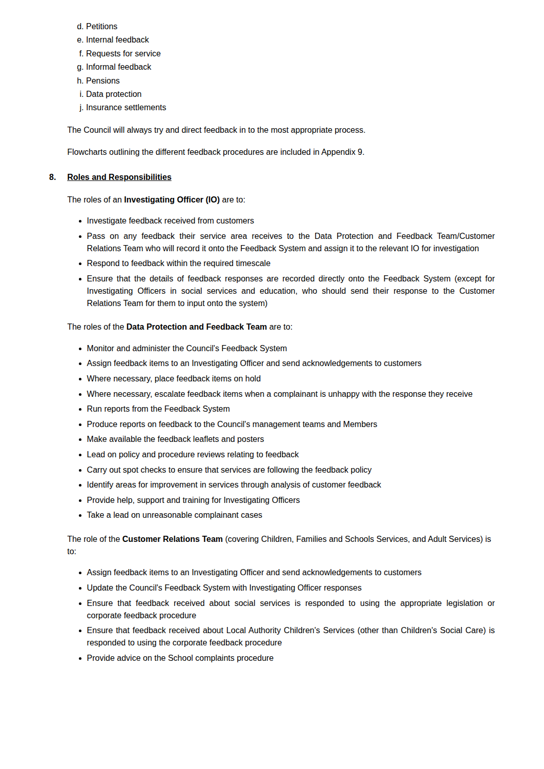Petitions
Internal feedback
Requests for service
Informal feedback
Pensions
Data protection
Insurance settlements
The Council will always try and direct feedback in to the most appropriate process.
Flowcharts outlining the different feedback procedures are included in Appendix 9.
8. Roles and Responsibilities
The roles of an Investigating Officer (IO) are to:
Investigate feedback received from customers
Pass on any feedback their service area receives to the Data Protection and Feedback Team/Customer Relations Team who will record it onto the Feedback System and assign it to the relevant IO for investigation
Respond to feedback within the required timescale
Ensure that the details of feedback responses are recorded directly onto the Feedback System (except for Investigating Officers in social services and education, who should send their response to the Customer Relations Team for them to input onto the system)
The roles of the Data Protection and Feedback Team are to:
Monitor and administer the Council's Feedback System
Assign feedback items to an Investigating Officer and send acknowledgements to customers
Where necessary, place feedback items on hold
Where necessary, escalate feedback items when a complainant is unhappy with the response they receive
Run reports from the Feedback System
Produce reports on feedback to the Council's management teams and Members
Make available the feedback leaflets and posters
Lead on policy and procedure reviews relating to feedback
Carry out spot checks to ensure that services are following the feedback policy
Identify areas for improvement in services through analysis of customer feedback
Provide help, support and training for Investigating Officers
Take a lead on unreasonable complainant cases
The role of the Customer Relations Team (covering Children, Families and Schools Services, and Adult Services) is to:
Assign feedback items to an Investigating Officer and send acknowledgements to customers
Update the Council's Feedback System with Investigating Officer responses
Ensure that feedback received about social services is responded to using the appropriate legislation or corporate feedback procedure
Ensure that feedback received about Local Authority Children's Services (other than Children's Social Care) is responded to using the corporate feedback procedure
Provide advice on the School complaints procedure